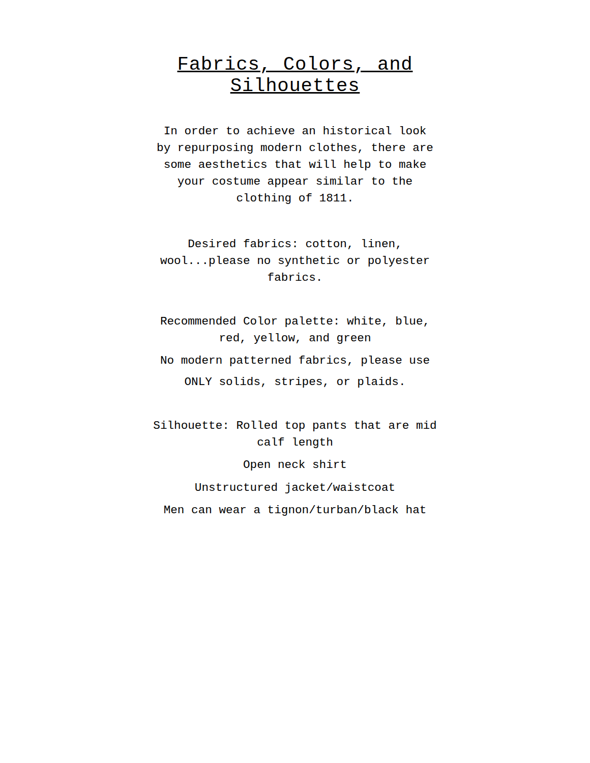Fabrics, Colors, and Silhouettes
In order to achieve an historical look by repurposing modern clothes, there are some aesthetics that will help to make your costume appear similar to the clothing of 1811.
Desired fabrics: cotton, linen, wool...please no synthetic or polyester fabrics.
Recommended Color palette: white, blue, red, yellow, and green
No modern patterned fabrics, please use
ONLY solids, stripes, or plaids.
Silhouette: Rolled top pants that are mid calf length
Open neck shirt
Unstructured jacket/waistcoat
Men can wear a tignon/turban/black hat